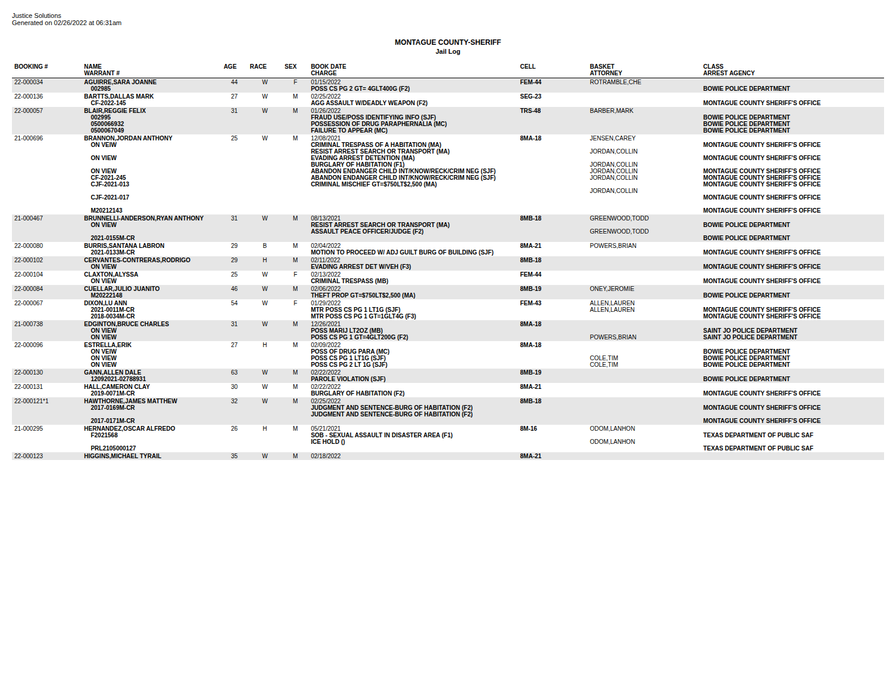Justice Solutions
Generated on 02/26/2022 at 06:31am
MONTAGUE COUNTY-SHERIFF
Jail Log
| BOOKING # | NAME WARRANT # | AGE | RACE | SEX | BOOK DATE CHARGE | CELL | BASKET ATTORNEY | CLASS ARREST AGENCY |
| --- | --- | --- | --- | --- | --- | --- | --- | --- |
| 22-000034 | AGUIRRE,SARA JOANNE 002985 | 44 | W | F | 01/15/2022 POSS CS PG 2 GT= 4GLT400G (F2) | FEM-44 | ROTRAMBLE,CHE | BOWIE POLICE DEPARTMENT |
| 22-000136 | BARTTS,DALLAS MARK CF-2022-145 | 27 | W | M | 02/25/2022 AGG ASSAULT W/DEADLY WEAPON (F2) | SEG-23 | | MONTAGUE COUNTY SHERIFF'S OFFICE |
| 22-000057 | BLAIR,REGGIE FELIX 002995 0500066932 0500067049 | 31 | W | M | 01/26/2022 FRAUD USE/POSS IDENTIFYING INFO (SJF) POSSESSION OF DRUG PARAPHERNALIA (MC) FAILURE TO APPEAR (MC) | TRS-48 | BARBER,MARK | BOWIE POLICE DEPARTMENT BOWIE POLICE DEPARTMENT BOWIE POLICE DEPARTMENT |
| 21-000696 | BRANNON,JORDAN ANTHONY ON VEIW ON VIEW ON VIEW CF-2021-245 CJF-2021-013 CJF-2021-017 M20212143 | 25 | W | M | 12/08/2021 CRIMINAL TRESPASS OF A HABITATION (MA) RESIST ARREST SEARCH OR TRANSPORT (MA) EVADING ARREST DETENTION (MA) BURGLARY OF HABITATION (F1) ABANDON ENDANGER CHILD INT/KNOW/RECK/CRIM NEG (SJF) ABANDON ENDANGER CHILD INT/KNOW/RECK/CRIM NEG (SJF) CRIMINAL MISCHIEF GT=$750LT$2,500 (MA) | 8MA-18 | JENSEN,CAREY JORDAN,COLLIN JORDAN,COLLIN JORDAN,COLLIN JORDAN,COLLIN JORDAN,COLLIN | MONTAGUE COUNTY SHERIFF'S OFFICE MONTAGUE COUNTY SHERIFF'S OFFICE MONTAGUE COUNTY SHERIFF'S OFFICE MONTAGUE COUNTY SHERIFF'S OFFICE MONTAGUE COUNTY SHERIFF'S OFFICE MONTAGUE COUNTY SHERIFF'S OFFICE MONTAGUE COUNTY SHERIFF'S OFFICE |
| 21-000467 | BRUNNELLI-ANDERSON,RYAN ANTHONY ON VIEW 2021-0155M-CR | 31 | W | M | 08/13/2021 RESIST ARREST SEARCH OR TRANSPORT (MA) ASSAULT PEACE OFFICER/JUDGE (F2) | 8MB-18 | GREENWOOD,TODD GREENWOOD,TODD | BOWIE POLICE DEPARTMENT BOWIE POLICE DEPARTMENT |
| 22-000080 | BURRIS,SANTANA LABRON 2021-0133M-CR | 29 | B | M | 02/04/2022 MOTION TO PROCEED W/ ADJ GUILT BURG OF BUILDING (SJF) | 8MA-21 | POWERS,BRIAN | MONTAGUE COUNTY SHERIFF'S OFFICE |
| 22-000102 | CERVANTES-CONTRERAS,RODRIGO ON VIEW | 29 | H | M | 02/11/2022 EVADING ARREST DET W/VEH (F3) | 8MB-18 | | MONTAGUE COUNTY SHERIFF'S OFFICE |
| 22-000104 | CLAXTON,ALYSSA ON VIEW | 25 | W | F | 02/13/2022 CRIMINAL TRESPASS (MB) | FEM-44 | | MONTAGUE COUNTY SHERIFF'S OFFICE |
| 22-000084 | CUELLAR,JULIO JUANITO M20222148 | 46 | W | M | 02/06/2022 THEFT PROP GT=$750LT$2,500 (MA) | 8MB-19 | ONEY,JEROMIE | BOWIE POLICE DEPARTMENT |
| 22-000067 | DIXON,LU ANN 2021-0011M-CR 2018-0034M-CR | 54 | W | F | 01/29/2022 MTR POSS CS PG 1 LT1G (SJF) MTR POSS CS PG 1 GT=1GLT4G (F3) | FEM-43 | ALLEN,LAUREN ALLEN,LAUREN | MONTAGUE COUNTY SHERIFF'S OFFICE MONTAGUE COUNTY SHERIFF'S OFFICE |
| 21-000738 | EDGINTON,BRUCE CHARLES ON VIEW ON VIEW | 31 | W | M | 12/26/2021 POSS MARIJ LT2OZ (MB) POSS CS PG 1 GT=4GLT200G (F2) | 8MA-18 | POWERS,BRIAN | SAINT JO POLICE DEPARTMENT SAINT JO POLICE DEPARTMENT |
| 22-000096 | ESTRELLA,ERIK ON VEIW ON VIEW ON VIEW | 27 | H | M | 02/09/2022 POSS OF DRUG PARA (MC) POSS CS PG 1 LT1G (SJF) POSS CS PG 2 LT 1G (SJF) | 8MA-18 | COLE,TIM COLE,TIM | BOWIE POLICE DEPARTMENT BOWIE POLICE DEPARTMENT BOWIE POLICE DEPARTMENT |
| 22-000130 | GANN,ALLEN DALE 12092021-02788931 | 63 | W | M | 02/22/2022 PAROLE VIOLATION (SJF) | 8MB-19 | | BOWIE POLICE DEPARTMENT |
| 22-000131 | HALL,CAMERON CLAY 2019-0071M-CR | 30 | W | M | 02/22/2022 BURGLARY OF HABITATION (F2) | 8MA-21 | | MONTAGUE COUNTY SHERIFF'S OFFICE |
| 22-000121*1 | HAWTHORNE,JAMES MATTHEW 2017-0169M-CR 2017-0171M-CR | 32 | W | M | 02/25/2022 JUDGMENT AND SENTENCE-BURG OF HABITATION (F2) JUDGMENT AND SENTENCE-BURG OF HABITATION (F2) | 8MB-18 | | MONTAGUE COUNTY SHERIFF'S OFFICE MONTAGUE COUNTY SHERIFF'S OFFICE |
| 21-000295 | HERNANDEZ,OSCAR ALFREDO F2021568 PRL2105000127 | 26 | H | M | 05/21/2021 SOB - SEXUAL ASSAULT IN DISASTER AREA (F1) ICE HOLD () | 8M-16 | ODOM,LANHON ODOM,LANHON | TEXAS DEPARTMENT OF PUBLIC SAF TEXAS DEPARTMENT OF PUBLIC SAF |
| 22-000123 | HIGGINS,MICHAEL TYRAIL | 35 | W | M | 02/18/2022 | 8MA-21 | | |